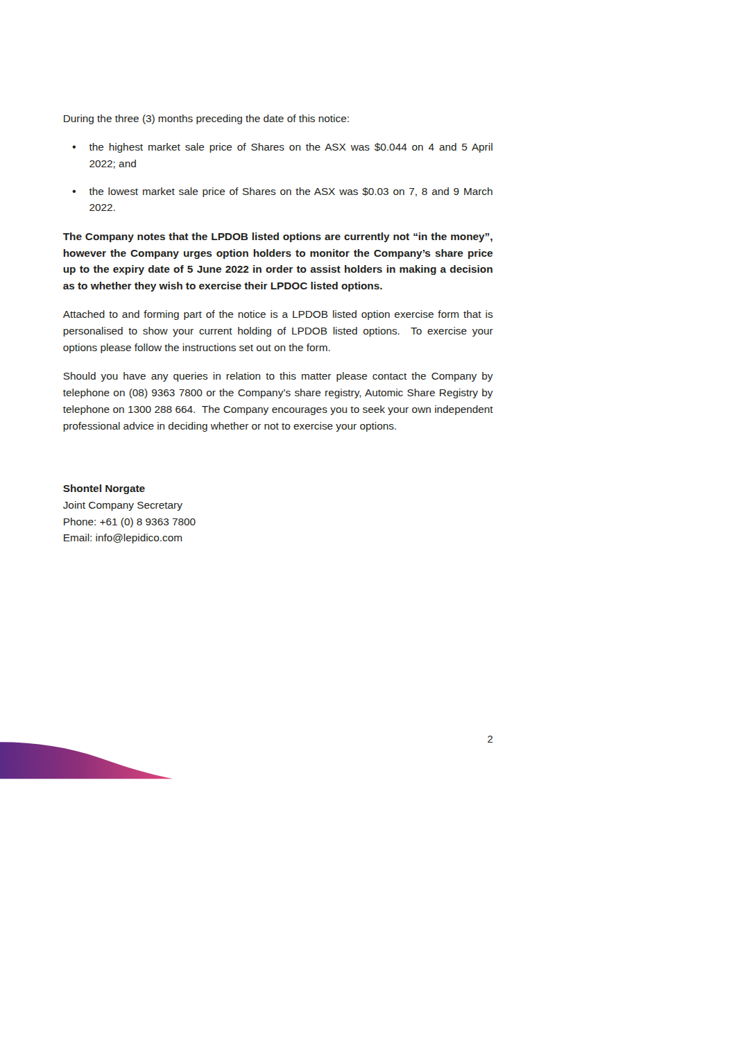During the three (3) months preceding the date of this notice:
the highest market sale price of Shares on the ASX was $0.044 on 4 and 5 April 2022; and
the lowest market sale price of Shares on the ASX was $0.03 on 7, 8 and 9 March 2022.
The Company notes that the LPDOB listed options are currently not “in the money”, however the Company urges option holders to monitor the Company’s share price up to the expiry date of 5 June 2022 in order to assist holders in making a decision as to whether they wish to exercise their LPDOC listed options.
Attached to and forming part of the notice is a LPDOB listed option exercise form that is personalised to show your current holding of LPDOB listed options. To exercise your options please follow the instructions set out on the form.
Should you have any queries in relation to this matter please contact the Company by telephone on (08) 9363 7800 or the Company’s share registry, Automic Share Registry by telephone on 1300 288 664. The Company encourages you to seek your own independent professional advice in deciding whether or not to exercise your options.
Shontel Norgate
Joint Company Secretary
Phone: +61 (0) 8 9363 7800
Email: info@lepidico.com
2